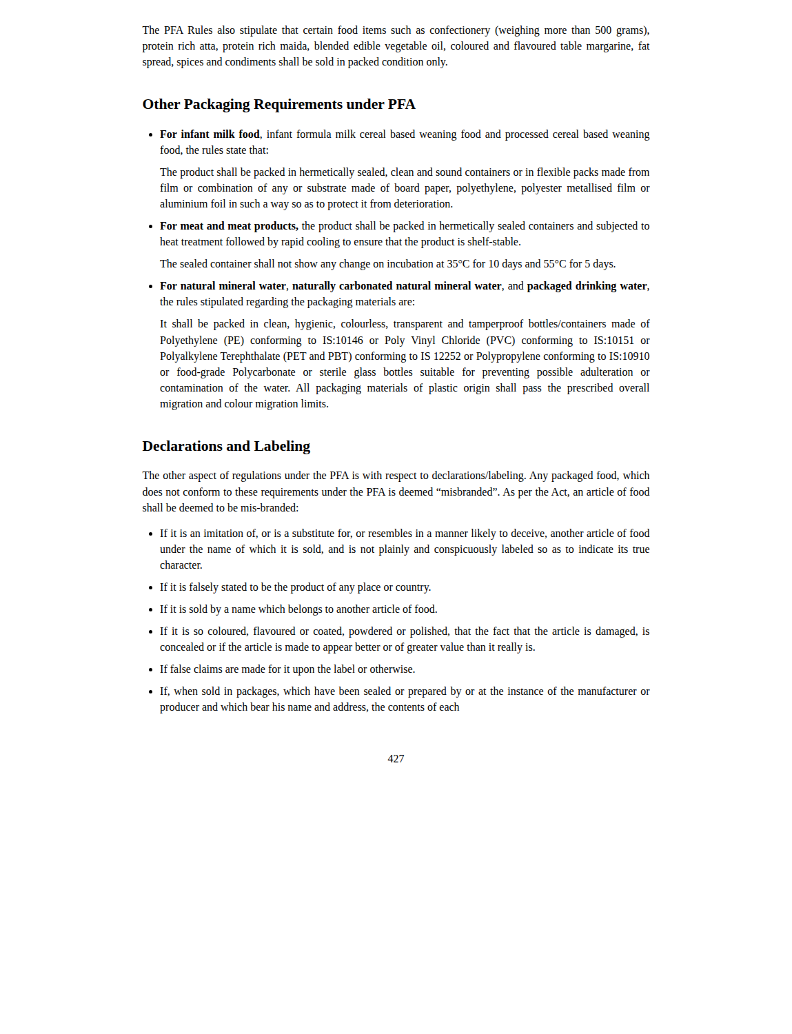The PFA Rules also stipulate that certain food items such as confectionery (weighing more than 500 grams), protein rich atta, protein rich maida, blended edible vegetable oil, coloured and flavoured table margarine, fat spread, spices and condiments shall be sold in packed condition only.
Other Packaging Requirements under PFA
For infant milk food, infant formula milk cereal based weaning food and processed cereal based weaning food, the rules state that:
The product shall be packed in hermetically sealed, clean and sound containers or in flexible packs made from film or combination of any or substrate made of board paper, polyethylene, polyester metallised film or aluminium foil in such a way so as to protect it from deterioration.
For meat and meat products, the product shall be packed in hermetically sealed containers and subjected to heat treatment followed by rapid cooling to ensure that the product is shelf-stable.
The sealed container shall not show any change on incubation at 35°C for 10 days and 55°C for 5 days.
For natural mineral water, naturally carbonated natural mineral water, and packaged drinking water, the rules stipulated regarding the packaging materials are:
It shall be packed in clean, hygienic, colourless, transparent and tamperproof bottles/containers made of Polyethylene (PE) conforming to IS:10146 or Poly Vinyl Chloride (PVC) conforming to IS:10151 or Polyalkylene Terephthalate (PET and PBT) conforming to IS 12252 or Polypropylene conforming to IS:10910 or food-grade Polycarbonate or sterile glass bottles suitable for preventing possible adulteration or contamination of the water. All packaging materials of plastic origin shall pass the prescribed overall migration and colour migration limits.
Declarations and Labeling
The other aspect of regulations under the PFA is with respect to declarations/labeling. Any packaged food, which does not conform to these requirements under the PFA is deemed “misbranded”. As per the Act, an article of food shall be deemed to be mis-branded:
If it is an imitation of, or is a substitute for, or resembles in a manner likely to deceive, another article of food under the name of which it is sold, and is not plainly and conspicuously labeled so as to indicate its true character.
If it is falsely stated to be the product of any place or country.
If it is sold by a name which belongs to another article of food.
If it is so coloured, flavoured or coated, powdered or polished, that the fact that the article is damaged, is concealed or if the article is made to appear better or of greater value than it really is.
If false claims are made for it upon the label or otherwise.
If, when sold in packages, which have been sealed or prepared by or at the instance of the manufacturer or producer and which bear his name and address, the contents of each
427